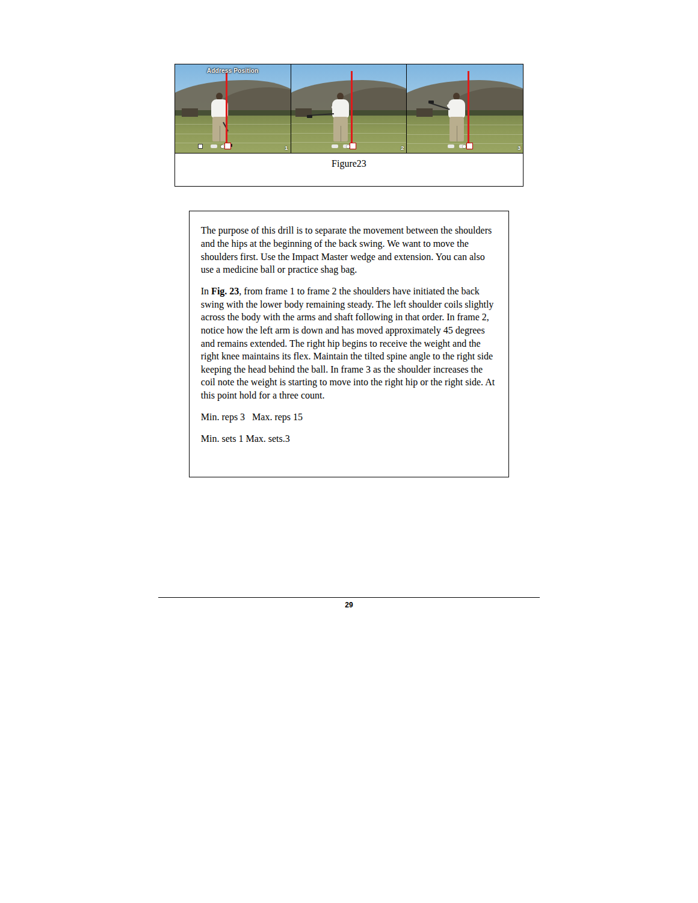Address Position
1
2
3
Figure23
The purpose of this drill is to separate the movement between the shoulders and the hips at the beginning of the back swing. We want to move the shoulders first. Use the Impact Master wedge and extension. You can also use a medicine ball or practice shag bag.
In Fig. 23, from frame 1 to frame 2 the shoulders have initiated the back swing with the lower body remaining steady. The left shoulder coils slightly across the body with the arms and shaft following in that order. In frame 2, notice how the left arm is down and has moved approximately 45 degrees and remains extended. The right hip begins to receive the weight and the right knee maintains its flex. Maintain the tilted spine angle to the right side keeping the head behind the ball. In frame 3 as the shoulder increases the coil note the weight is starting to move into the right hip or the right side. At this point hold for a three count.
Min. reps 3 Max. reps 15
Min. sets 1 Max. sets.3
29